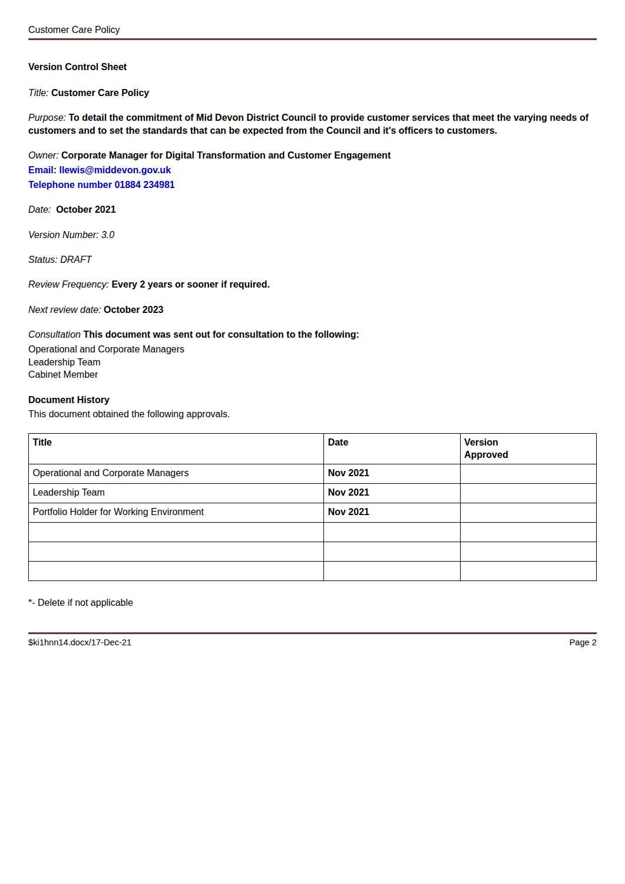Customer Care Policy
Version Control Sheet
Title: Customer Care Policy
Purpose: To detail the commitment of Mid Devon District Council to provide customer services that meet the varying needs of customers and to set the standards that can be expected from the Council and it's officers to customers.
Owner: Corporate Manager for Digital Transformation and Customer Engagement
Email: llewis@middevon.gov.uk
Telephone number 01884 234981
Date: October 2021
Version Number: 3.0
Status: DRAFT
Review Frequency: Every 2 years or sooner if required.
Next review date: October 2023
Consultation This document was sent out for consultation to the following:
Operational and Corporate Managers
Leadership Team
Cabinet Member
Document History
This document obtained the following approvals.
| Title | Date | Version Approved |
| --- | --- | --- |
| Operational and Corporate Managers | Nov 2021 | |
| Leadership Team | Nov 2021 | |
| Portfolio Holder for Working Environment | Nov 2021 | |
*- Delete if not applicable
$ki1hnn14.docx/17-Dec-21 Page 2